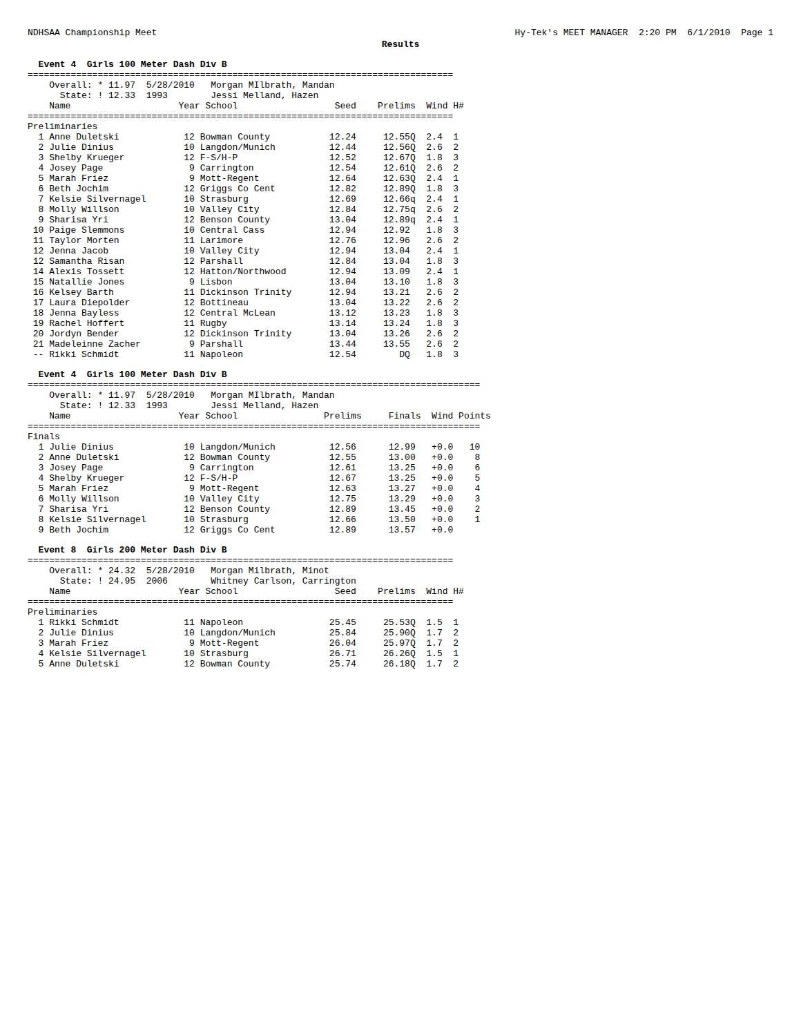NDHSAA Championship Meet Hy-Tek's MEET MANAGER 2:20 PM 6/1/2010 Page 1
Results
Event 4 Girls 100 Meter Dash Div B
===============================================================================
    Overall: * 11.97  5/28/2010   Morgan MIlbrath, Mandan                      
      State: ! 12.33  1993        Jessi Melland, Hazen                         
    Name                    Year School                  Seed    Prelims  Wind H#
===============================================================================
Preliminaries
  1 Anne Duletski            12 Bowman County           12.24     12.55Q  2.4  1 
  2 Julie Dinius             10 Langdon/Munich          12.44     12.56Q  2.6  2 
  3 Shelby Krueger           12 F-S/H-P                 12.52     12.67Q  1.8  3 
  4 Josey Page                9 Carrington              12.54     12.61Q  2.6  2 
  5 Marah Friez               9 Mott-Regent             12.64     12.63Q  2.4  1 
  6 Beth Jochim              12 Griggs Co Cent          12.82     12.89Q  1.8  3 
  7 Kelsie Silvernagel       10 Strasburg               12.69     12.66q  2.4  1 
  8 Molly Willson            10 Valley City             12.84     12.75q  2.6  2 
  9 Sharisa Yri              12 Benson County           13.04     12.89q  2.4  1 
 10 Paige Slemmons           10 Central Cass            12.94     12.92   1.8  3 
 11 Taylor Morten            11 Larimore                12.76     12.96   2.6  2 
 12 Jenna Jacob              10 Valley City             12.94     13.04   2.4  1 
 12 Samantha Risan           12 Parshall                12.84     13.04   1.8  3 
 14 Alexis Tossett           12 Hatton/Northwood        12.94     13.09   2.4  1 
 15 Natallie Jones            9 Lisbon                  13.04     13.10   1.8  3 
 16 Kelsey Barth             11 Dickinson Trinity       12.94     13.21   2.6  2 
 17 Laura Diepolder          12 Bottineau               13.04     13.22   2.6  2 
 18 Jenna Bayless            12 Central McLean          13.12     13.23   1.8  3 
 19 Rachel Hoffert           11 Rugby                   13.14     13.24   1.8  3 
 20 Jordyn Bender            12 Dickinson Trinity       13.04     13.26   2.6  2 
 21 Madeleinne Zacher         9 Parshall                13.44     13.55   2.6  2 
 -- Rikki Schmidt            11 Napoleon                12.54        DQ   1.8  3 
Event 4 Girls 100 Meter Dash Div B
====================================================================================
    Overall: * 11.97  5/28/2010   Morgan MIlbrath, Mandan                           
      State: ! 12.33  1993        Jessi Melland, Hazen                              
    Name                    Year School                Prelims     Finals  Wind Points
====================================================================================
Finals
  1 Julie Dinius             10 Langdon/Munich          12.56      12.99   +0.0   10   
  2 Anne Duletski            12 Bowman County           12.55      13.00   +0.0    8   
  3 Josey Page                9 Carrington              12.61      13.25   +0.0    6   
  4 Shelby Krueger           12 F-S/H-P                 12.67      13.25   +0.0    5   
  5 Marah Friez               9 Mott-Regent             12.63      13.27   +0.0    4   
  6 Molly Willson            10 Valley City             12.75      13.29   +0.0    3   
  7 Sharisa Yri              12 Benson County           12.89      13.45   +0.0    2   
  8 Kelsie Silvernagel       10 Strasburg               12.66      13.50   +0.0    1   
  9 Beth Jochim              12 Griggs Co Cent          12.89      13.57   +0.0        
Event 8 Girls 200 Meter Dash Div B
===============================================================================
    Overall: * 24.32  5/28/2010   Morgan Milbrath, Minot                       
      State: ! 24.95  2006        Whitney Carlson, Carrington                  
    Name                    Year School                  Seed    Prelims  Wind H#
===============================================================================
Preliminaries
  1 Rikki Schmidt            11 Napoleon                25.45     25.53Q  1.5  1 
  2 Julie Dinius             10 Langdon/Munich          25.84     25.90Q  1.7  2 
  3 Marah Friez               9 Mott-Regent             26.04     25.97Q  1.7  2 
  4 Kelsie Silvernagel       10 Strasburg               26.71     26.26Q  1.5  1 
  5 Anne Duletski            12 Bowman County           25.74     26.18Q  1.7  2